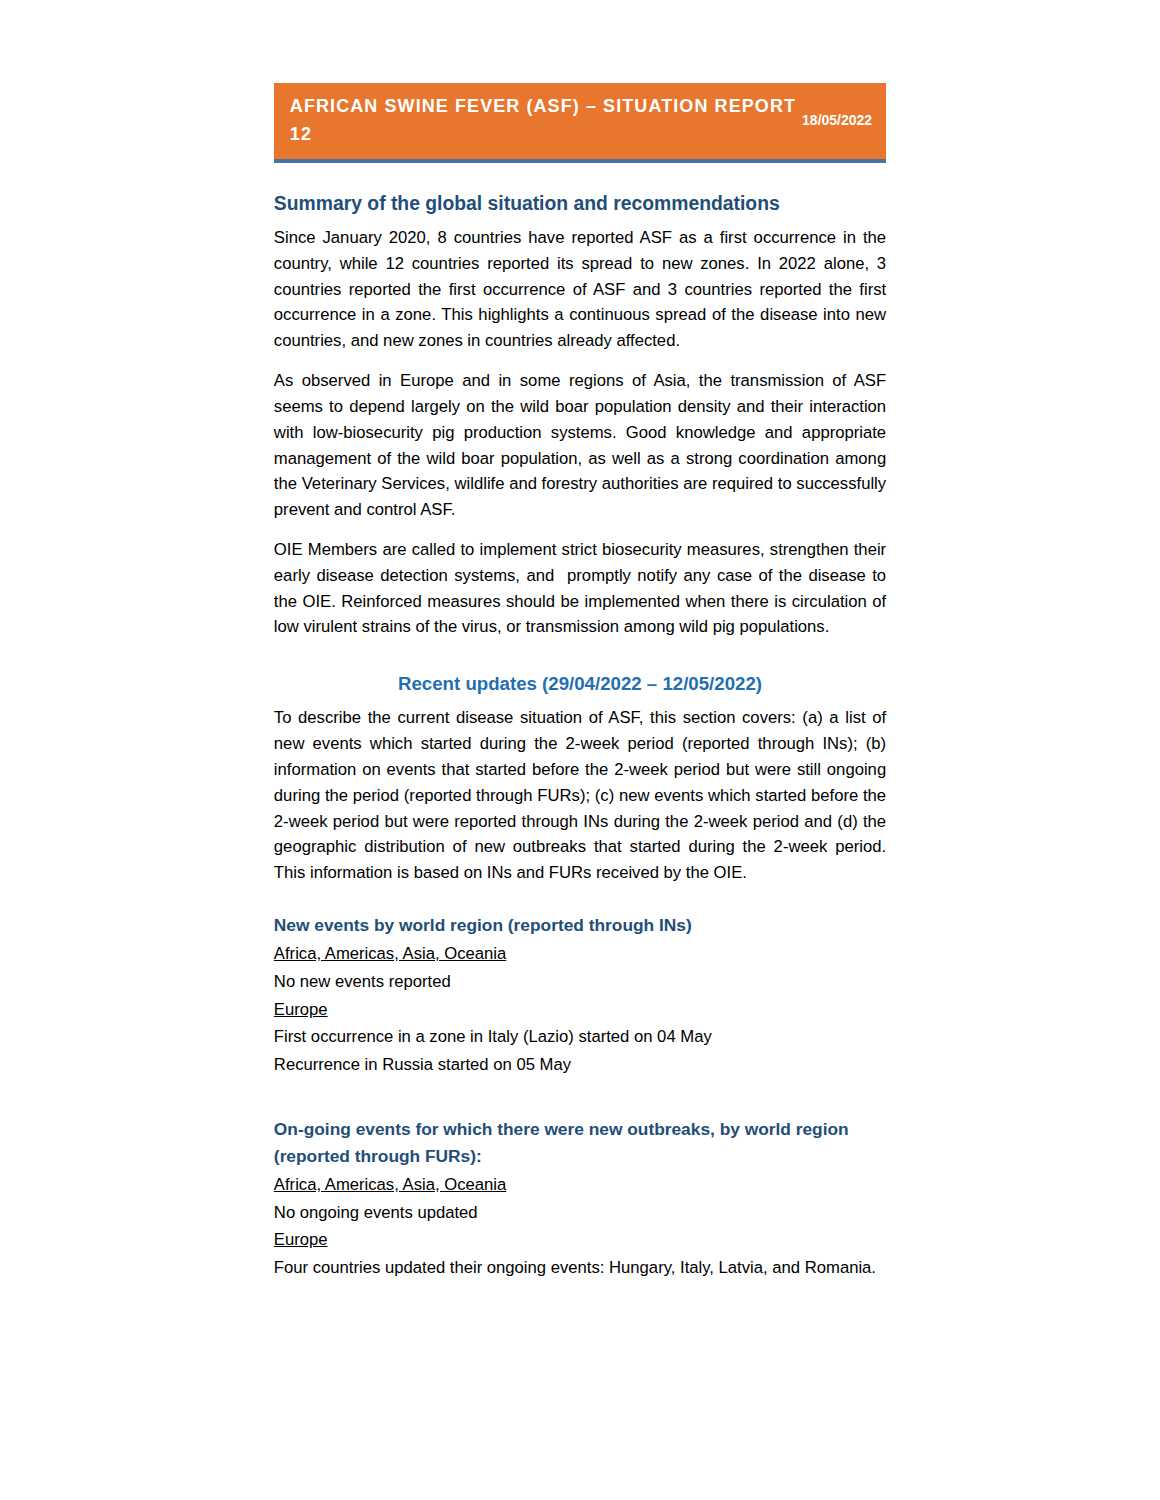African Swine Fever (ASF) – Situation Report 12
18/05/2022
Summary of the global situation and recommendations
Since January 2020, 8 countries have reported ASF as a first occurrence in the country, while 12 countries reported its spread to new zones. In 2022 alone, 3 countries reported the first occurrence of ASF and 3 countries reported the first occurrence in a zone. This highlights a continuous spread of the disease into new countries, and new zones in countries already affected.
As observed in Europe and in some regions of Asia, the transmission of ASF seems to depend largely on the wild boar population density and their interaction with low-biosecurity pig production systems. Good knowledge and appropriate management of the wild boar population, as well as a strong coordination among the Veterinary Services, wildlife and forestry authorities are required to successfully prevent and control ASF.
OIE Members are called to implement strict biosecurity measures, strengthen their early disease detection systems, and promptly notify any case of the disease to the OIE. Reinforced measures should be implemented when there is circulation of low virulent strains of the virus, or transmission among wild pig populations.
Recent updates (29/04/2022 – 12/05/2022)
To describe the current disease situation of ASF, this section covers: (a) a list of new events which started during the 2-week period (reported through INs); (b) information on events that started before the 2-week period but were still ongoing during the period (reported through FURs); (c) new events which started before the 2-week period but were reported through INs during the 2-week period and (d) the geographic distribution of new outbreaks that started during the 2-week period. This information is based on INs and FURs received by the OIE.
New events by world region (reported through INs)
Africa, Americas, Asia, Oceania
No new events reported
Europe
First occurrence in a zone in Italy (Lazio) started on 04 May
Recurrence in Russia started on 05 May
On-going events for which there were new outbreaks, by world region (reported through FURs):
Africa, Americas, Asia, Oceania
No ongoing events updated
Europe
Four countries updated their ongoing events: Hungary, Italy, Latvia, and Romania.